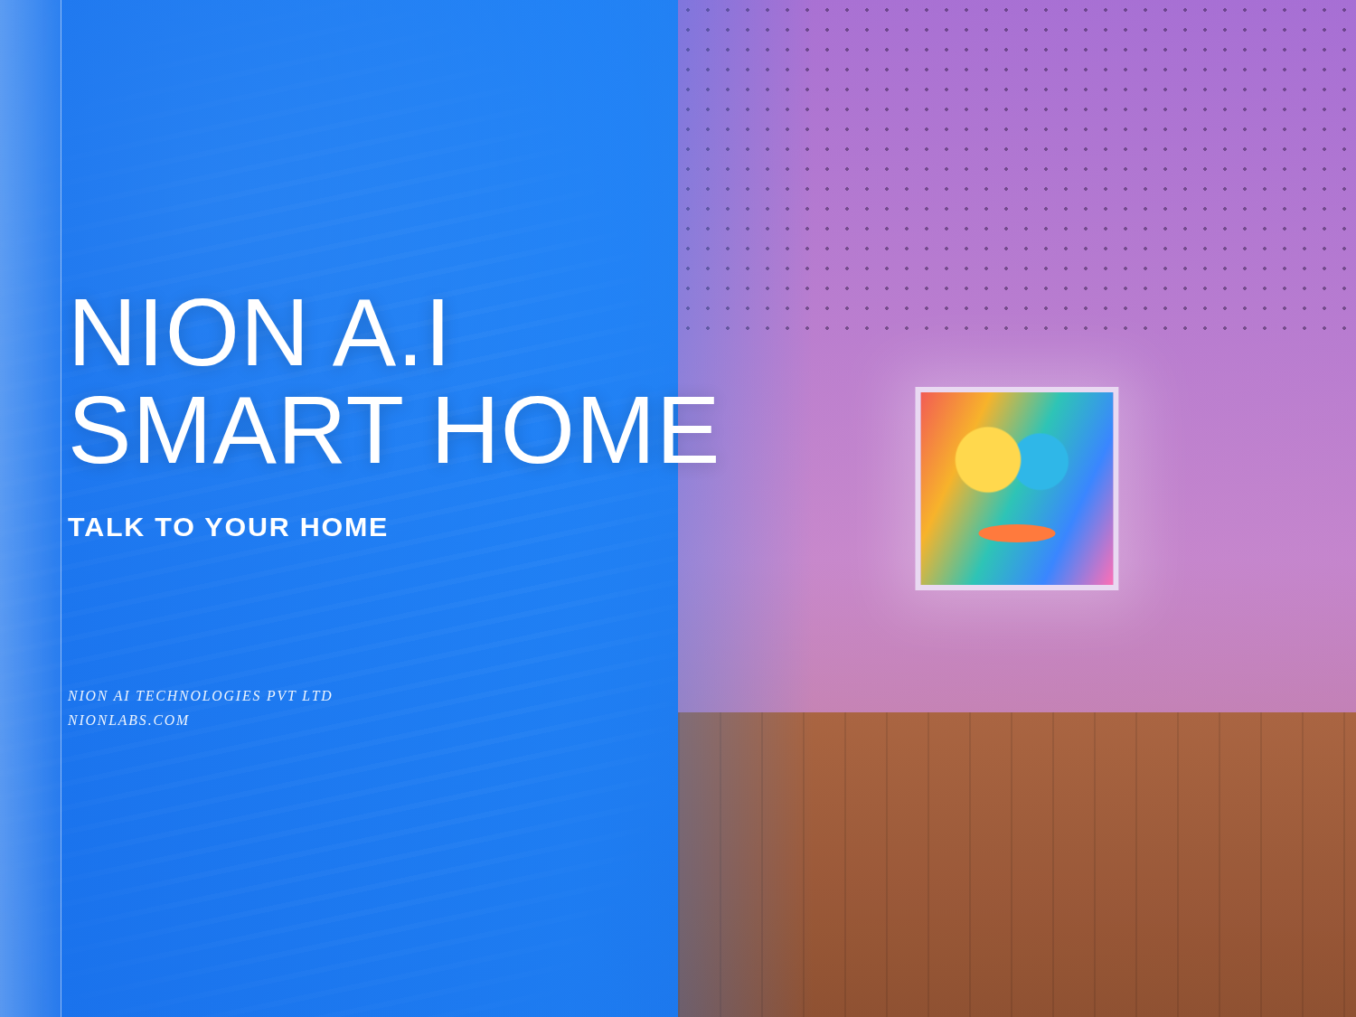Nion A.I Smart Home
Talk to your home
Nion AI Technologies Pvt Ltd
nionlabs.com